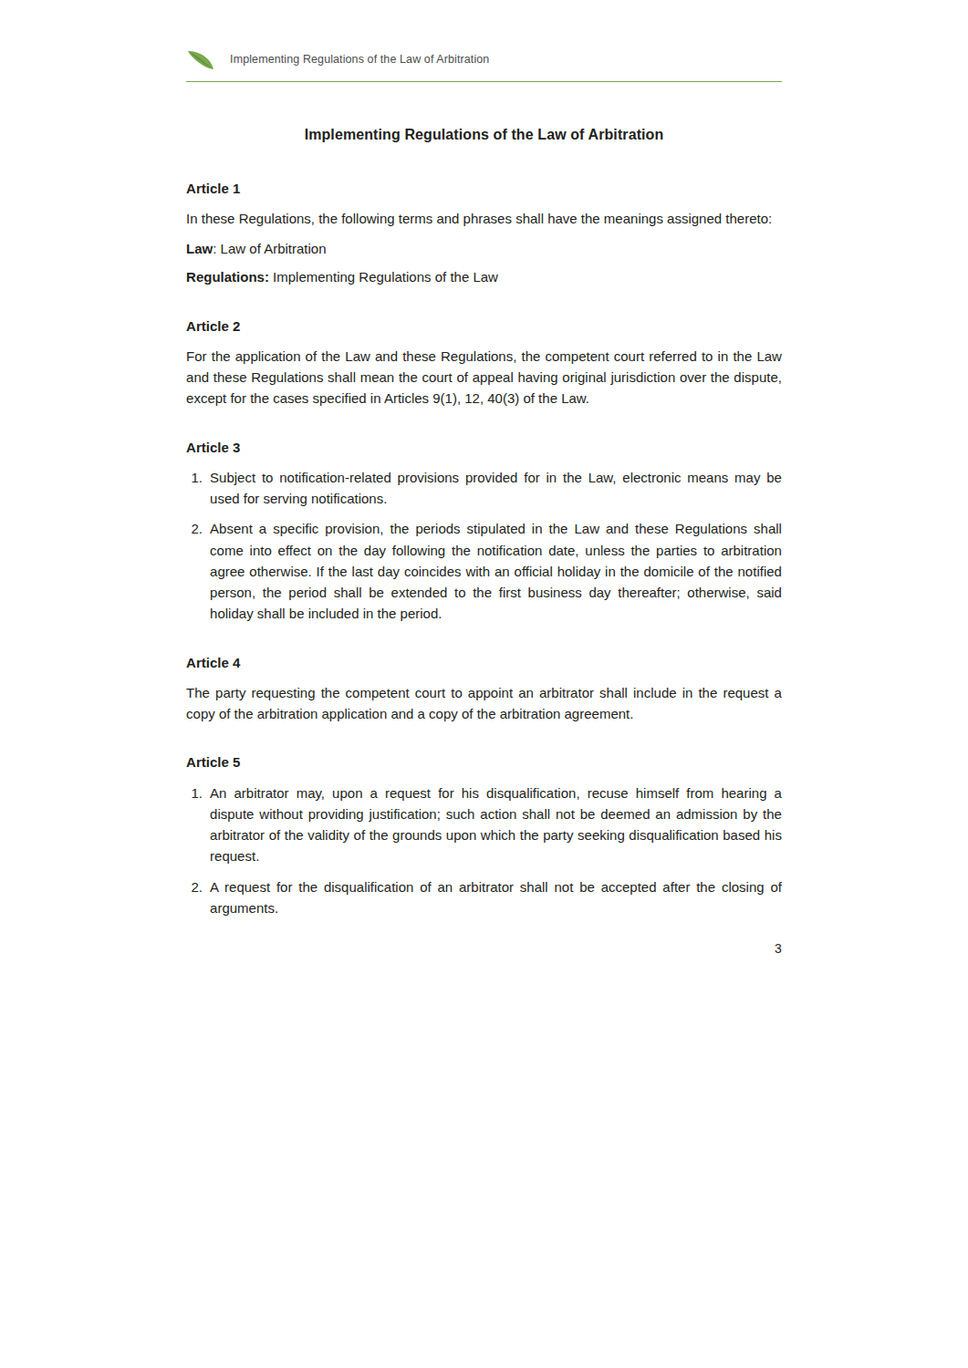Implementing Regulations of the Law of Arbitration
Implementing Regulations of the Law of Arbitration
Article 1
In these Regulations, the following terms and phrases shall have the meanings assigned thereto:
Law: Law of Arbitration
Regulations: Implementing Regulations of the Law
Article 2
For the application of the Law and these Regulations, the competent court referred to in the Law and these Regulations shall mean the court of appeal having original jurisdiction over the dispute, except for the cases specified in Articles 9(1), 12, 40(3) of the Law.
Article 3
Subject to notification-related provisions provided for in the Law, electronic means may be used for serving notifications.
Absent a specific provision, the periods stipulated in the Law and these Regulations shall come into effect on the day following the notification date, unless the parties to arbitration agree otherwise. If the last day coincides with an official holiday in the domicile of the notified person, the period shall be extended to the first business day thereafter; otherwise, said holiday shall be included in the period.
Article 4
The party requesting the competent court to appoint an arbitrator shall include in the request a copy of the arbitration application and a copy of the arbitration agreement.
Article 5
An arbitrator may, upon a request for his disqualification, recuse himself from hearing a dispute without providing justification; such action shall not be deemed an admission by the arbitrator of the validity of the grounds upon which the party seeking disqualification based his request.
A request for the disqualification of an arbitrator shall not be accepted after the closing of arguments.
3